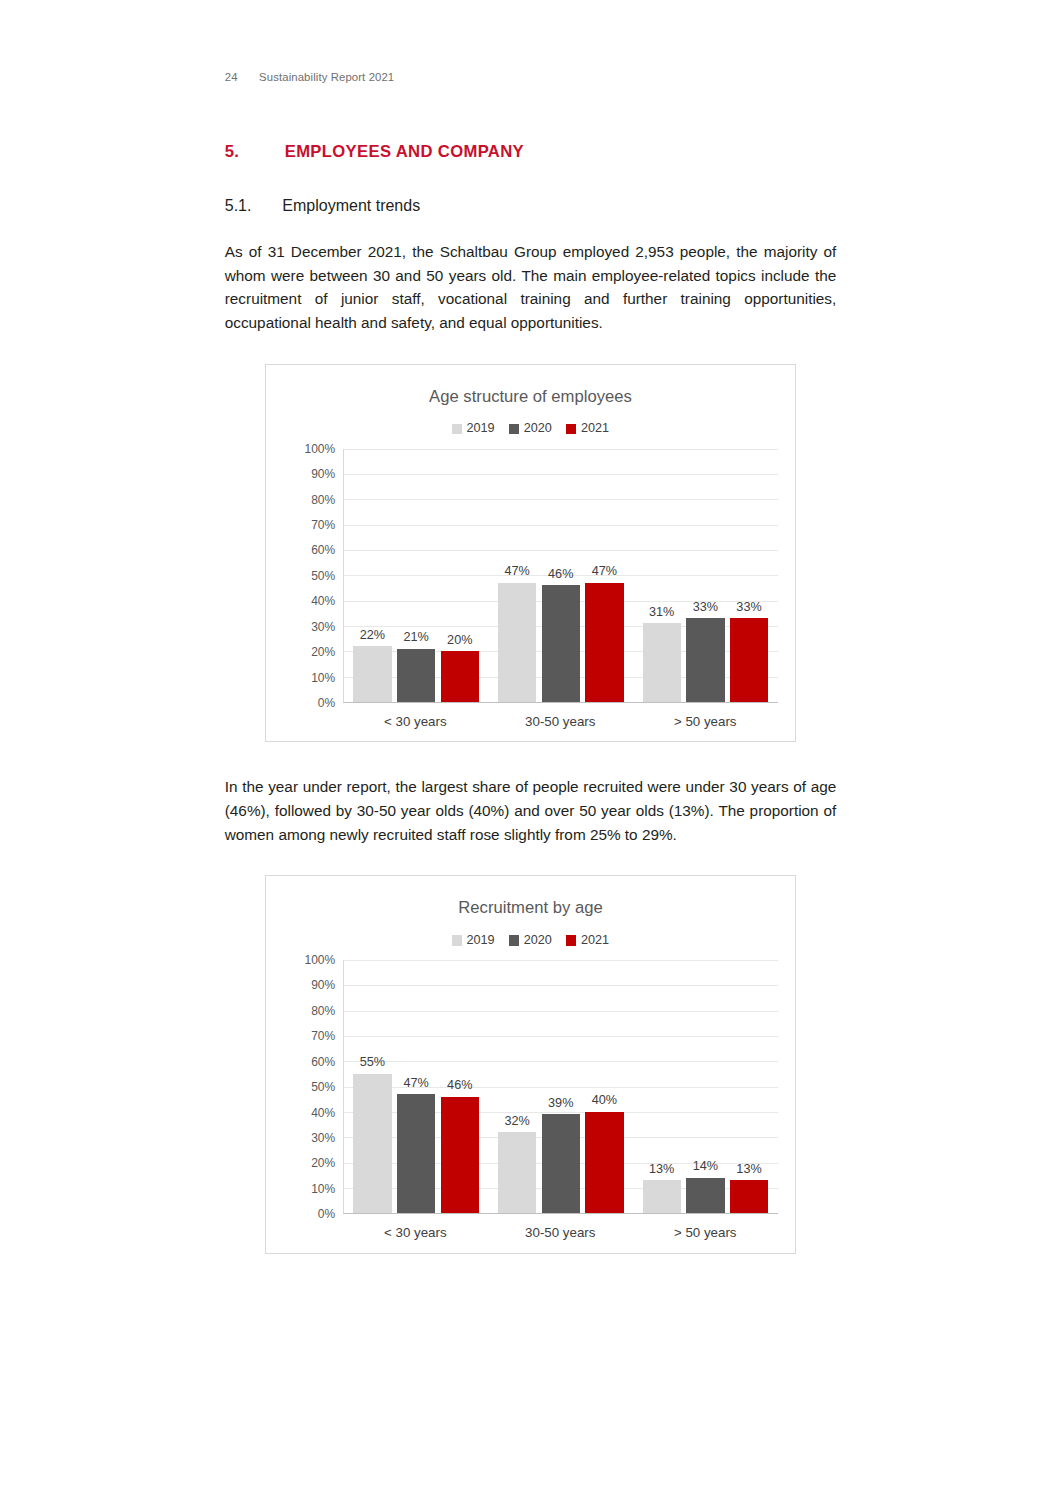24 Sustainability Report 2021
5. EMPLOYEES AND COMPANY
5.1. Employment trends
As of 31 December 2021, the Schaltbau Group employed 2,953 people, the majority of whom were between 30 and 50 years old. The main employee-related topics include the recruitment of junior staff, vocational training and further training opportunities, occupational health and safety, and equal opportunities.
Age structure of employees
2019 2020 2021
100%
90%
80%
70%
60%
50%
40%
30%
20%
10%
0%
22%
21%
20%
47%
46%
47%
31%
33%
33%
< 30 years 30-50 years > 50 years
In the year under report, the largest share of people recruited were under 30 years of age (46%), followed by 30-50 year olds (40%) and over 50 year olds (13%). The proportion of women among newly recruited staff rose slightly from 25% to 29%.
Recruitment by age
2019 2020 2021
100%
90%
80%
70%
60%
50%
40%
30%
20%
10%
0%
55%
47%
46%
32%
39%
40%
13%
14%
13%
< 30 years 30-50 years > 50 years